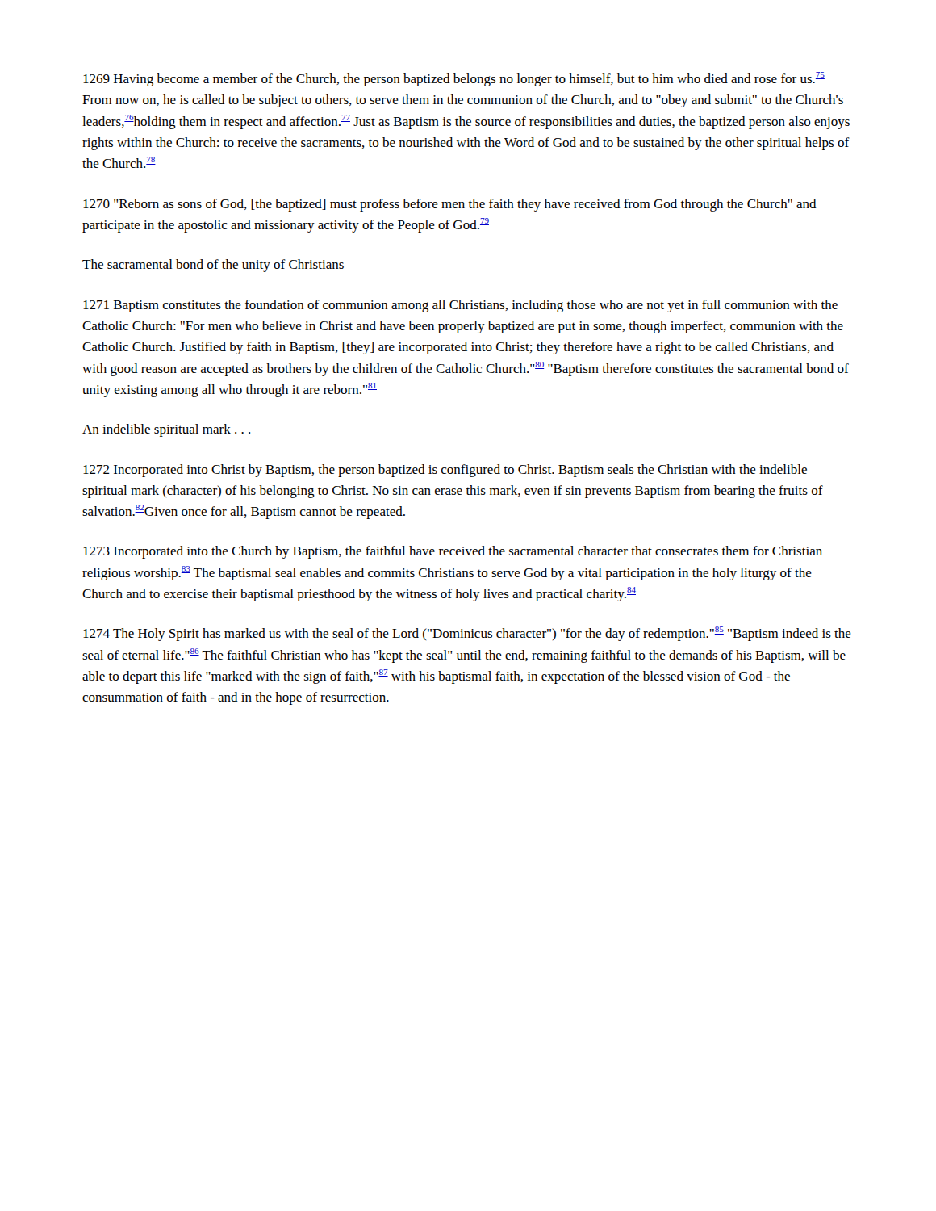1269 Having become a member of the Church, the person baptized belongs no longer to himself, but to him who died and rose for us.75 From now on, he is called to be subject to others, to serve them in the communion of the Church, and to "obey and submit" to the Church's leaders,76holding them in respect and affection.77 Just as Baptism is the source of responsibilities and duties, the baptized person also enjoys rights within the Church: to receive the sacraments, to be nourished with the Word of God and to be sustained by the other spiritual helps of the Church.78
1270 "Reborn as sons of God, [the baptized] must profess before men the faith they have received from God through the Church" and participate in the apostolic and missionary activity of the People of God.79
The sacramental bond of the unity of Christians
1271 Baptism constitutes the foundation of communion among all Christians, including those who are not yet in full communion with the Catholic Church: "For men who believe in Christ and have been properly baptized are put in some, though imperfect, communion with the Catholic Church. Justified by faith in Baptism, [they] are incorporated into Christ; they therefore have a right to be called Christians, and with good reason are accepted as brothers by the children of the Catholic Church."80 "Baptism therefore constitutes the sacramental bond of unity existing among all who through it are reborn."81
An indelible spiritual mark . . .
1272 Incorporated into Christ by Baptism, the person baptized is configured to Christ. Baptism seals the Christian with the indelible spiritual mark (character) of his belonging to Christ. No sin can erase this mark, even if sin prevents Baptism from bearing the fruits of salvation.82Given once for all, Baptism cannot be repeated.
1273 Incorporated into the Church by Baptism, the faithful have received the sacramental character that consecrates them for Christian religious worship.83 The baptismal seal enables and commits Christians to serve God by a vital participation in the holy liturgy of the Church and to exercise their baptismal priesthood by the witness of holy lives and practical charity.84
1274 The Holy Spirit has marked us with the seal of the Lord ("Dominicus character") "for the day of redemption."85 "Baptism indeed is the seal of eternal life."86 The faithful Christian who has "kept the seal" until the end, remaining faithful to the demands of his Baptism, will be able to depart this life "marked with the sign of faith,"87 with his baptismal faith, in expectation of the blessed vision of God - the consummation of faith - and in the hope of resurrection.